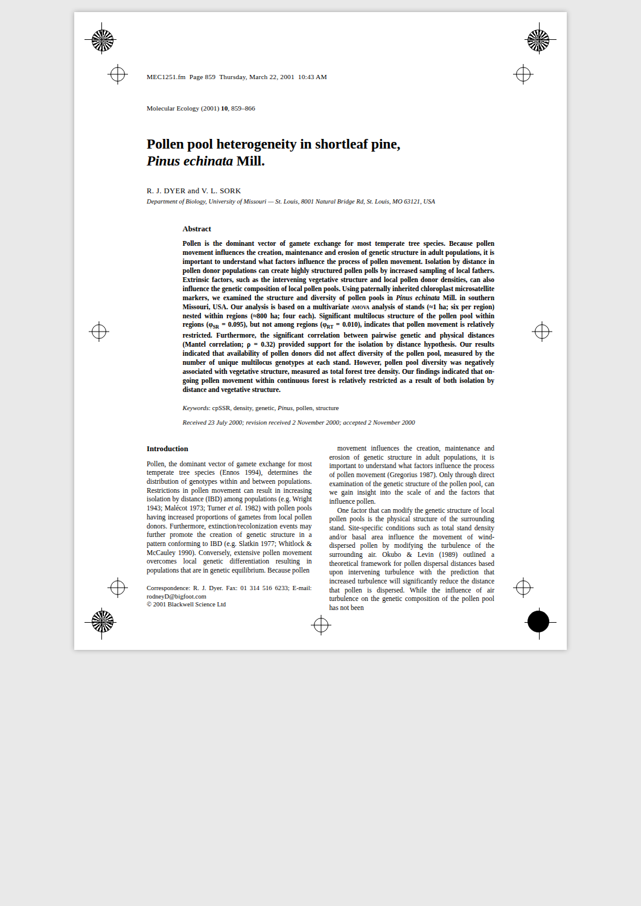MEC1251.fm Page 859 Thursday, March 22, 2001 10:43 AM
Molecular Ecology (2001) 10, 859–866
Pollen pool heterogeneity in shortleaf pine,
Pinus echinata Mill.
R. J. DYER and V. L. SORK
Department of Biology, University of Missouri — St. Louis, 8001 Natural Bridge Rd, St. Louis, MO 63121, USA
Abstract
Pollen is the dominant vector of gamete exchange for most temperate tree species. Because pollen movement influences the creation, maintenance and erosion of genetic structure in adult populations, it is important to understand what factors influence the process of pollen movement. Isolation by distance in pollen donor populations can create highly structured pollen polls by increased sampling of local fathers. Extrinsic factors, such as the intervening vegetative structure and local pollen donor densities, can also influence the genetic composition of local pollen pools. Using paternally inherited chloroplast microsatellite markers, we examined the structure and diversity of pollen pools in Pinus echinata Mill. in southern Missouri, USA. Our analysis is based on a multivariate amova analysis of stands (≈1 ha; six per region) nested within regions (≈800 ha; four each). Significant multilocus structure of the pollen pool within regions (φSR = 0.095), but not among regions (φRT = 0.010), indicates that pollen movement is relatively restricted. Furthermore, the significant correlation between pairwise genetic and physical distances (Mantel correlation; ρ = 0.32) provided support for the isolation by distance hypothesis. Our results indicated that availability of pollen donors did not affect diversity of the pollen pool, measured by the number of unique multilocus genotypes at each stand. However, pollen pool diversity was negatively associated with vegetative structure, measured as total forest tree density. Our findings indicated that on-going pollen movement within continuous forest is relatively restricted as a result of both isolation by distance and vegetative structure.
Keywords: cpSSR, density, genetic, Pinus, pollen, structure
Received 23 July 2000; revision received 2 November 2000; accepted 2 November 2000
Introduction
Pollen, the dominant vector of gamete exchange for most temperate tree species (Ennos 1994), determines the distribution of genotypes within and between populations. Restrictions in pollen movement can result in increasing isolation by distance (IBD) among populations (e.g. Wright 1943; Malécot 1973; Turner et al. 1982) with pollen pools having increased proportions of gametes from local pollen donors. Furthermore, extinction/recolonization events may further promote the creation of genetic structure in a pattern conforming to IBD (e.g. Slatkin 1977; Whitlock & McCauley 1990). Conversely, extensive pollen movement overcomes local genetic differentiation resulting in populations that are in genetic equilibrium. Because pollen
Correspondence: R. J. Dyer. Fax: 01 314 516 6233; E-mail: rodneyD@bigfoot.com
© 2001 Blackwell Science Ltd
movement influences the creation, maintenance and erosion of genetic structure in adult populations, it is important to understand what factors influence the process of pollen movement (Gregorius 1987). Only through direct examination of the genetic structure of the pollen pool, can we gain insight into the scale of and the factors that influence pollen.
One factor that can modify the genetic structure of local pollen pools is the physical structure of the surrounding stand. Site-specific conditions such as total stand density and/or basal area influence the movement of wind-dispersed pollen by modifying the turbulence of the surrounding air. Okubo & Levin (1989) outlined a theoretical framework for pollen dispersal distances based upon intervening turbulence with the prediction that increased turbulence will significantly reduce the distance that pollen is dispersed. While the influence of air turbulence on the genetic composition of the pollen pool has not been